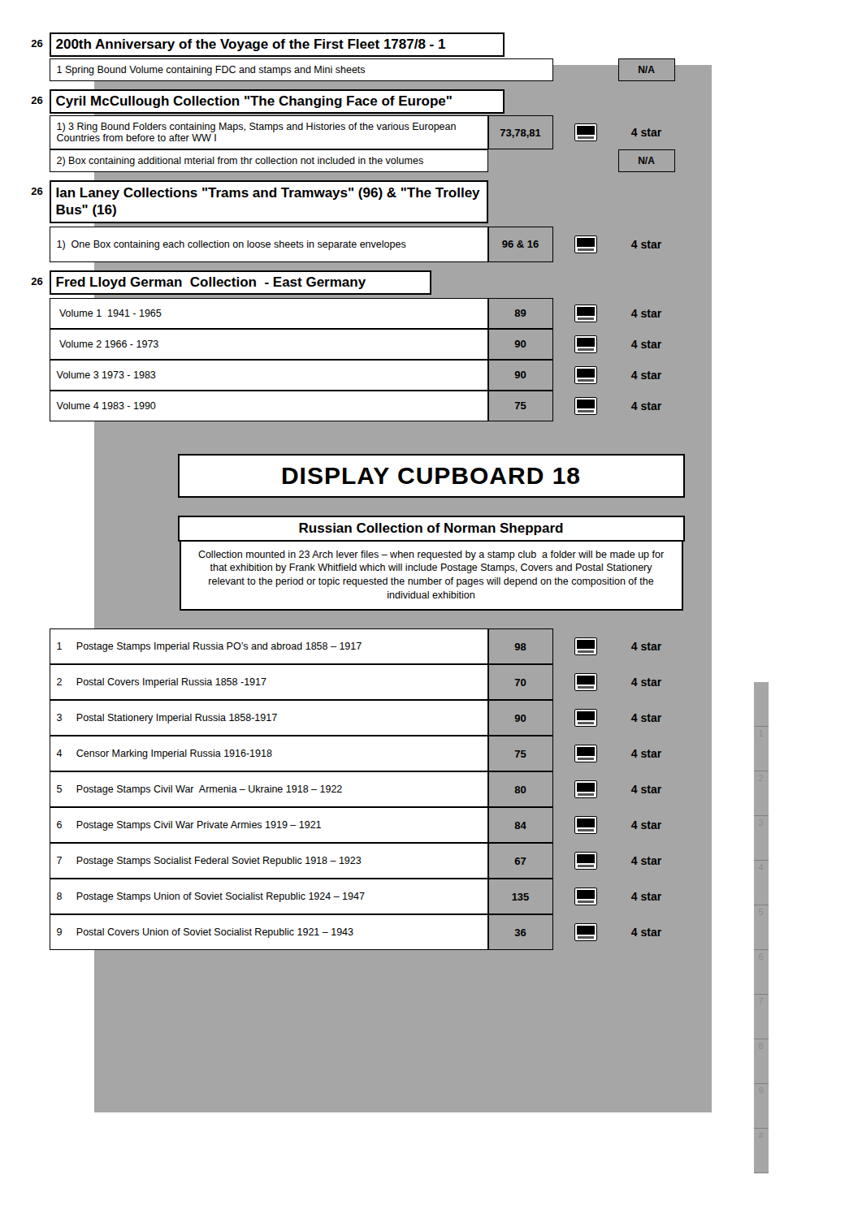26
200th Anniversary of the Voyage of the First Fleet 1787/8 - 1
1 Spring Bound Volume containing FDC and stamps and Mini sheets
N/A
26
Cyril McCullough Collection "The Changing Face of Europe"
1) 3 Ring Bound Folders containing Maps, Stamps and Histories of the various European Countries from before to after WW I
73,78,81
4 star
2) Box containing additional mterial from thr collection not included in the volumes
N/A
26
Ian Laney Collections "Trams and Tramways" (96) & "The Trolley Bus" (16)
1) One Box containing each collection on loose sheets in separate envelopes
96 & 16
4 star
26
Fred Lloyd German Collection - East Germany
Volume 1 1941 - 1965
89
4 star
Volume 2 1966 - 1973
90
4 star
Volume 3 1973 - 1983
90
4 star
Volume 4 1983 - 1990
75
4 star
DISPLAY CUPBOARD 18
Russian Collection of Norman Sheppard
Collection mounted in 23 Arch lever files – when requested by a stamp club a folder will be made up for that exhibition by Frank Whitfield which will include Postage Stamps, Covers and Postal Stationery relevant to the period or topic requested the number of pages will depend on the composition of the individual exhibition
1 Postage Stamps Imperial Russia PO’s and abroad 1858 – 1917
98
4 star
2 Postal Covers Imperial Russia 1858 -1917
70
4 star
3 Postal Stationery Imperial Russia 1858-1917
90
4 star
4 Censor Marking Imperial Russia 1916-1918
75
4 star
5 Postage Stamps Civil War Armenia – Ukraine 1918 – 1922
80
4 star
6 Postage Stamps Civil War Private Armies 1919 – 1921
84
4 star
7 Postage Stamps Socialist Federal Soviet Republic 1918 – 1923
67
4 star
8 Postage Stamps Union of Soviet Socialist Republic 1924 – 1947
135
4 star
9 Postal Covers Union of Soviet Socialist Republic 1921 – 1943
36
4 star
1
2
3
4
5
6
7
8
9
#